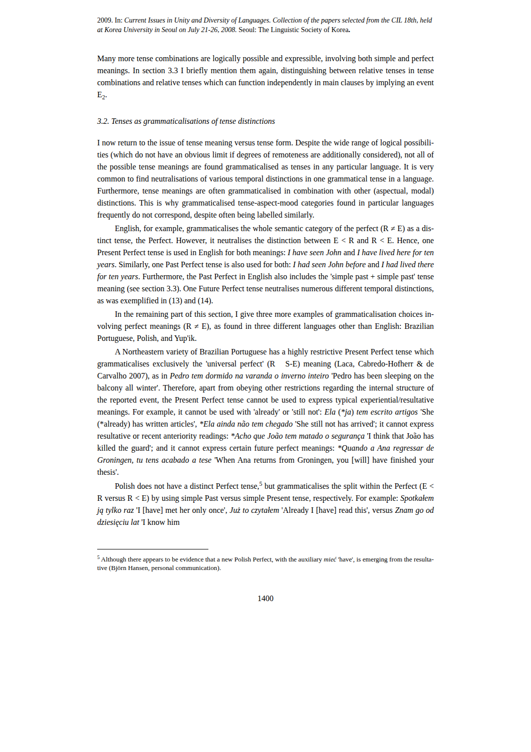2009. In: Current Issues in Unity and Diversity of Languages. Collection of the papers selected from the CIL 18th, held at Korea University in Seoul on July 21-26, 2008. Seoul: The Linguistic Society of Korea.
Many more tense combinations are logically possible and expressible, involving both simple and perfect meanings. In section 3.3 I briefly mention them again, distinguishing between relative tenses in tense combinations and relative tenses which can function independently in main clauses by implying an event E2.
3.2. Tenses as grammaticalisations of tense distinctions
I now return to the issue of tense meaning versus tense form. Despite the wide range of logical possibilities (which do not have an obvious limit if degrees of remoteness are additionally considered), not all of the possible tense meanings are found grammaticalised as tenses in any particular language. It is very common to find neutralisations of various temporal distinctions in one grammatical tense in a language. Furthermore, tense meanings are often grammaticalised in combination with other (aspectual, modal) distinctions. This is why grammaticalised tense-aspect-mood categories found in particular languages frequently do not correspond, despite often being labelled similarly.
English, for example, grammaticalises the whole semantic category of the perfect (R ≠ E) as a distinct tense, the Perfect. However, it neutralises the distinction between E < R and R < E. Hence, one Present Perfect tense is used in English for both meanings: I have seen John and I have lived here for ten years. Similarly, one Past Perfect tense is also used for both: I had seen John before and I had lived there for ten years. Furthermore, the Past Perfect in English also includes the 'simple past + simple past' tense meaning (see section 3.3). One Future Perfect tense neutralises numerous different temporal distinctions, as was exemplified in (13) and (14).
In the remaining part of this section, I give three more examples of grammaticalisation choices involving perfect meanings (R ≠ E), as found in three different languages other than English: Brazilian Portuguese, Polish, and Yup'ik.
A Northeastern variety of Brazilian Portuguese has a highly restrictive Present Perfect tense which grammaticalises exclusively the 'universal perfect' (R S-E) meaning (Laca, Cabredo-Hofherr & de Carvalho 2007), as in Pedro tem dormido na varanda o inverno inteiro 'Pedro has been sleeping on the balcony all winter'. Therefore, apart from obeying other restrictions regarding the internal structure of the reported event, the Present Perfect tense cannot be used to express typical experiential/resultative meanings. For example, it cannot be used with 'already' or 'still not': Ela (*ja) tem escrito artigos 'She (*already) has written articles', *Ela ainda não tem chegado 'She still not has arrived'; it cannot express resultative or recent anteriority readings: *Acho que João tem matado o segurança 'I think that João has killed the guard'; and it cannot express certain future perfect meanings: *Quando a Ana regressar de Groningen, tu tens acabado a tese 'When Ana returns from Groningen, you [will] have finished your thesis'.
Polish does not have a distinct Perfect tense,5 but grammaticalises the split within the Perfect (E < R versus R < E) by using simple Past versus simple Present tense, respectively. For example: Spotkałem ją tylko raz 'I [have] met her only once', Już to czytałem 'Already I [have] read this', versus Znam go od dziesięciu lat 'I know him
5 Although there appears to be evidence that a new Polish Perfect, with the auxiliary mieć 'have', is emerging from the resultative (Björn Hansen, personal communication).
1400